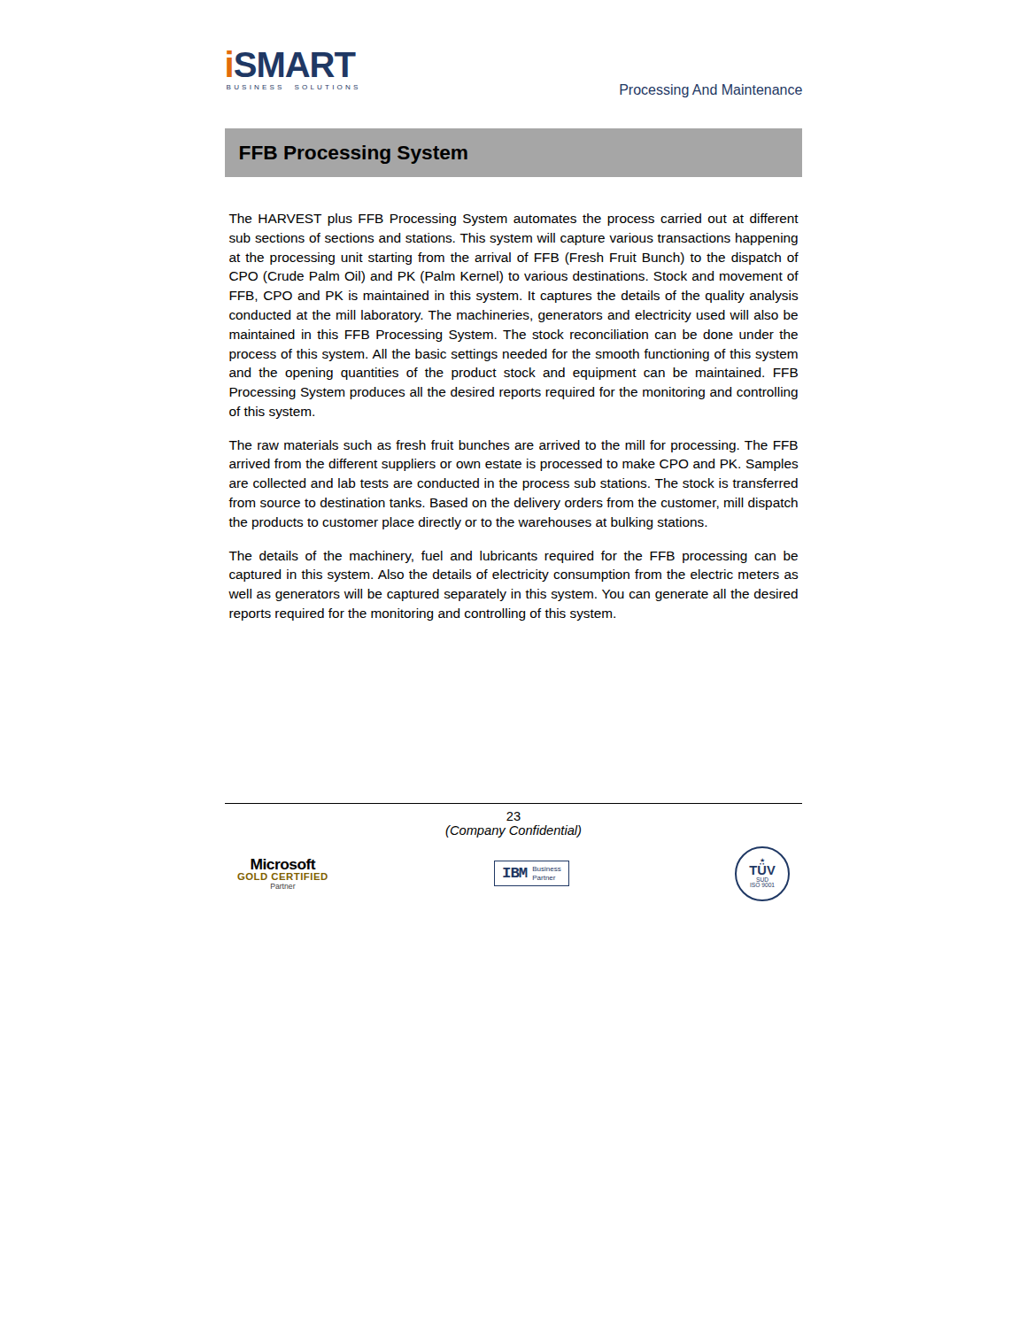iSMART
BUSINESS SOLUTIONS
Processing And Maintenance
FFB Processing System
The HARVEST plus FFB Processing System automates the process carried out at different sub sections of sections and stations. This system will capture various transactions happening at the processing unit starting from the arrival of FFB (Fresh Fruit Bunch) to the dispatch of CPO (Crude Palm Oil) and PK (Palm Kernel) to various destinations. Stock and movement of FFB, CPO and PK is maintained in this system. It captures the details of the quality analysis conducted at the mill laboratory. The machineries, generators and electricity used will also be maintained in this FFB Processing System. The stock reconciliation can be done under the process of this system. All the basic settings needed for the smooth functioning of this system and the opening quantities of the product stock and equipment can be maintained. FFB Processing System produces all the desired reports required for the monitoring and controlling of this system.
The raw materials such as fresh fruit bunches are arrived to the mill for processing. The FFB arrived from the different suppliers or own estate is processed to make CPO and PK. Samples are collected and lab tests are conducted in the process sub stations. The stock is transferred from source to destination tanks. Based on the delivery orders from the customer, mill dispatch the products to customer place directly or to the warehouses at bulking stations.
The details of the machinery, fuel and lubricants required for the FFB processing can be captured in this system. Also the details of electricity consumption from the electric meters as well as generators will be captured separately in this system. You can generate all the desired reports required for the monitoring and controlling of this system.
23
(Company Confidential)
Microsoft
GOLD CERTIFIED
Partner
IBM
Business
Partner
★
TÜV
SUD
ISO 9001